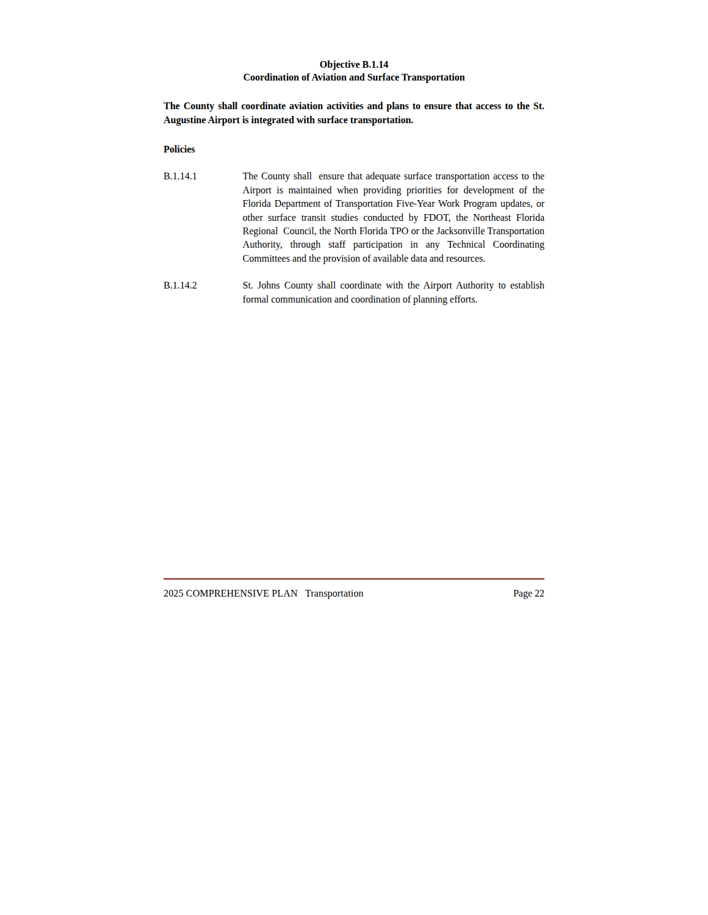Objective B.1.14 Coordination of Aviation and Surface Transportation
The County shall coordinate aviation activities and plans to ensure that access to the St. Augustine Airport is integrated with surface transportation.
Policies
B.1.14.1
The County shall ensure that adequate surface transportation access to the Airport is maintained when providing priorities for development of the Florida Department of Transportation Five-Year Work Program updates, or other surface transit studies conducted by FDOT, the Northeast Florida Regional Council, the North Florida TPO or the Jacksonville Transportation Authority, through staff participation in any Technical Coordinating Committees and the provision of available data and resources.
B.1.14.2
St. Johns County shall coordinate with the Airport Authority to establish formal communication and coordination of planning efforts.
2025 COMPREHENSIVE PLAN Transportation
Page 22